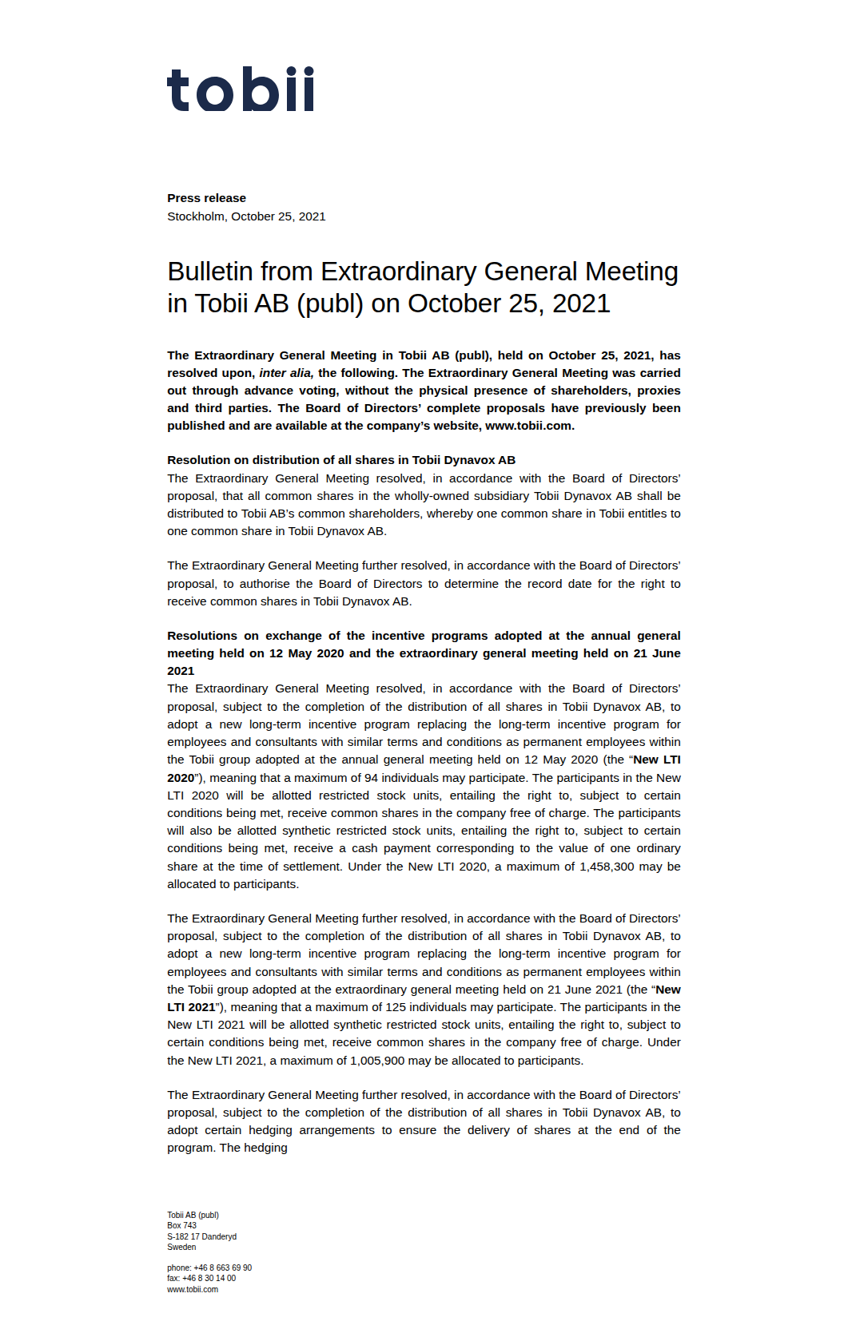Press release
Stockholm, October 25, 2021
Bulletin from Extraordinary General Meeting in Tobii AB (publ) on October 25, 2021
The Extraordinary General Meeting in Tobii AB (publ), held on October 25, 2021, has resolved upon, inter alia, the following. The Extraordinary General Meeting was carried out through advance voting, without the physical presence of shareholders, proxies and third parties. The Board of Directors’ complete proposals have previously been published and are available at the company’s website, www.tobii.com.
Resolution on distribution of all shares in Tobii Dynavox AB
The Extraordinary General Meeting resolved, in accordance with the Board of Directors’ proposal, that all common shares in the wholly-owned subsidiary Tobii Dynavox AB shall be distributed to Tobii AB’s common shareholders, whereby one common share in Tobii entitles to one common share in Tobii Dynavox AB.
The Extraordinary General Meeting further resolved, in accordance with the Board of Directors’ proposal, to authorise the Board of Directors to determine the record date for the right to receive common shares in Tobii Dynavox AB.
Resolutions on exchange of the incentive programs adopted at the annual general meeting held on 12 May 2020 and the extraordinary general meeting held on 21 June 2021
The Extraordinary General Meeting resolved, in accordance with the Board of Directors’ proposal, subject to the completion of the distribution of all shares in Tobii Dynavox AB, to adopt a new long-term incentive program replacing the long-term incentive program for employees and consultants with similar terms and conditions as permanent employees within the Tobii group adopted at the annual general meeting held on 12 May 2020 (the “New LTI 2020”), meaning that a maximum of 94 individuals may participate. The participants in the New LTI 2020 will be allotted restricted stock units, entailing the right to, subject to certain conditions being met, receive common shares in the company free of charge. The participants will also be allotted synthetic restricted stock units, entailing the right to, subject to certain conditions being met, receive a cash payment corresponding to the value of one ordinary share at the time of settlement. Under the New LTI 2020, a maximum of 1,458,300 may be allocated to participants.
The Extraordinary General Meeting further resolved, in accordance with the Board of Directors’ proposal, subject to the completion of the distribution of all shares in Tobii Dynavox AB, to adopt a new long-term incentive program replacing the long-term incentive program for employees and consultants with similar terms and conditions as permanent employees within the Tobii group adopted at the extraordinary general meeting held on 21 June 2021 (the “New LTI 2021”), meaning that a maximum of 125 individuals may participate. The participants in the New LTI 2021 will be allotted synthetic restricted stock units, entailing the right to, subject to certain conditions being met, receive common shares in the company free of charge. Under the New LTI 2021, a maximum of 1,005,900 may be allocated to participants.
The Extraordinary General Meeting further resolved, in accordance with the Board of Directors’ proposal, subject to the completion of the distribution of all shares in Tobii Dynavox AB, to adopt certain hedging arrangements to ensure the delivery of shares at the end of the program. The hedging
Tobii AB (publ)
Box 743
S-182 17 Danderyd
Sweden
phone: +46 8 663 69 90
fax: +46 8 30 14 00
www.tobii.com